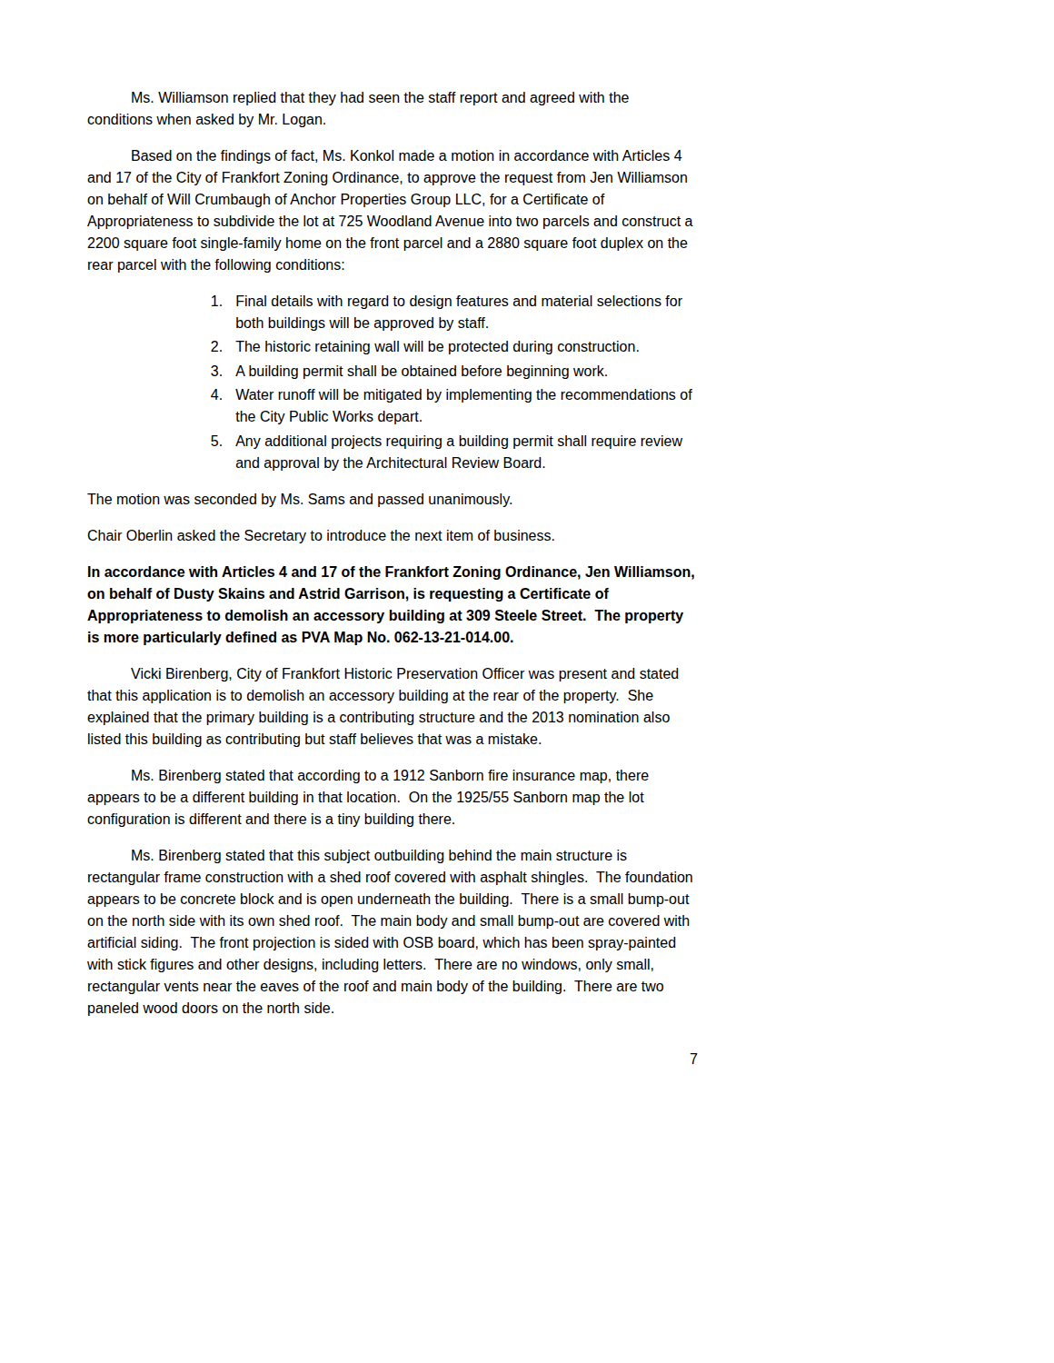Ms. Williamson replied that they had seen the staff report and agreed with the conditions when asked by Mr. Logan.
Based on the findings of fact, Ms. Konkol made a motion in accordance with Articles 4 and 17 of the City of Frankfort Zoning Ordinance, to approve the request from Jen Williamson on behalf of Will Crumbaugh of Anchor Properties Group LLC, for a Certificate of Appropriateness to subdivide the lot at 725 Woodland Avenue into two parcels and construct a 2200 square foot single-family home on the front parcel and a 2880 square foot duplex on the rear parcel with the following conditions:
Final details with regard to design features and material selections for both buildings will be approved by staff.
The historic retaining wall will be protected during construction.
A building permit shall be obtained before beginning work.
Water runoff will be mitigated by implementing the recommendations of the City Public Works depart.
Any additional projects requiring a building permit shall require review and approval by the Architectural Review Board.
The motion was seconded by Ms. Sams and passed unanimously.
Chair Oberlin asked the Secretary to introduce the next item of business.
In accordance with Articles 4 and 17 of the Frankfort Zoning Ordinance, Jen Williamson, on behalf of Dusty Skains and Astrid Garrison, is requesting a Certificate of Appropriateness to demolish an accessory building at 309 Steele Street. The property is more particularly defined as PVA Map No. 062-13-21-014.00.
Vicki Birenberg, City of Frankfort Historic Preservation Officer was present and stated that this application is to demolish an accessory building at the rear of the property. She explained that the primary building is a contributing structure and the 2013 nomination also listed this building as contributing but staff believes that was a mistake.
Ms. Birenberg stated that according to a 1912 Sanborn fire insurance map, there appears to be a different building in that location. On the 1925/55 Sanborn map the lot configuration is different and there is a tiny building there.
Ms. Birenberg stated that this subject outbuilding behind the main structure is rectangular frame construction with a shed roof covered with asphalt shingles. The foundation appears to be concrete block and is open underneath the building. There is a small bump-out on the north side with its own shed roof. The main body and small bump-out are covered with artificial siding. The front projection is sided with OSB board, which has been spray-painted with stick figures and other designs, including letters. There are no windows, only small, rectangular vents near the eaves of the roof and main body of the building. There are two paneled wood doors on the north side.
7